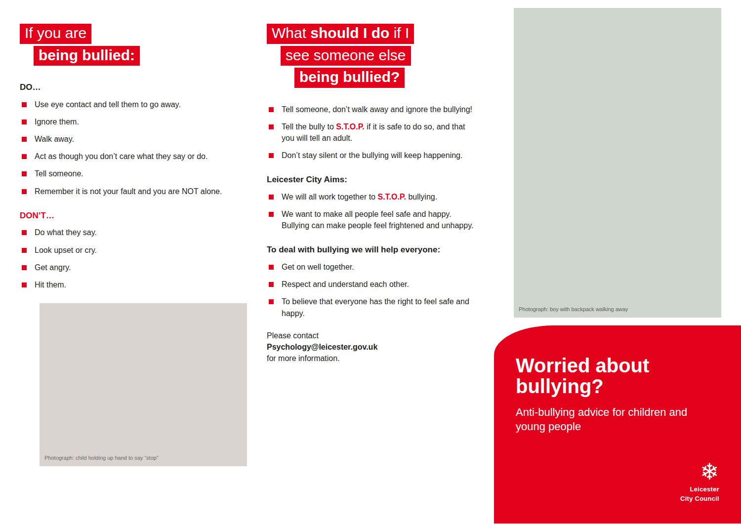If you are
being bullied:
DO…
Use eye contact and tell them to go away.
Ignore them.
Walk away.
Act as though you don’t care what they say or do.
Tell someone.
Remember it is not your fault and you are NOT alone.
DON’T…
Do what they say.
Look upset or cry.
Get angry.
Hit them.
Photograph: child holding up hand to say “stop”
What should I do if I
see someone else
being bullied?
Tell someone, don’t walk away and ignore the bullying!
Tell the bully to S.T.O.P. if it is safe to do so, and that you will tell an adult.
Don’t stay silent or the bullying will keep happening.
Leicester City Aims:
We will all work together to S.T.O.P. bullying.
We want to make all people feel safe and happy. Bullying can make people feel frightened and unhappy.
To deal with bullying we will help everyone:
Get on well together.
Respect and understand each other.
To believe that everyone has the right to feel safe and happy.
Please contact
Psychology@leicester.gov.uk
for more information.
Photograph: boy with backpack walking away
Worried about bullying?
Anti-bullying advice for children and young people
❄ Leicester
City Council